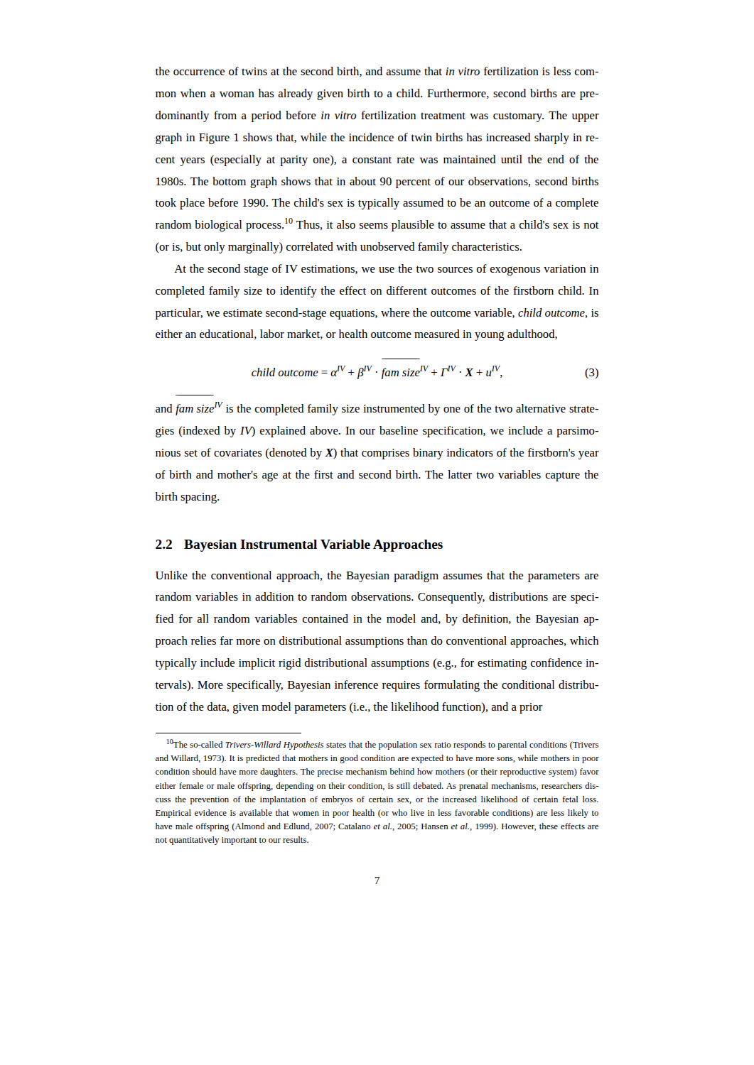the occurrence of twins at the second birth, and assume that in vitro fertilization is less common when a woman has already given birth to a child. Furthermore, second births are predominantly from a period before in vitro fertilization treatment was customary. The upper graph in Figure 1 shows that, while the incidence of twin births has increased sharply in recent years (especially at parity one), a constant rate was maintained until the end of the 1980s. The bottom graph shows that in about 90 percent of our observations, second births took place before 1990. The child's sex is typically assumed to be an outcome of a complete random biological process.10 Thus, it also seems plausible to assume that a child's sex is not (or is, but only marginally) correlated with unobserved family characteristics.
At the second stage of IV estimations, we use the two sources of exogenous variation in completed family size to identify the effect on different outcomes of the firstborn child. In particular, we estimate second-stage equations, where the outcome variable, child outcome, is either an educational, labor market, or health outcome measured in young adulthood,
child outcome = αIV + βIV · fam size IV + ΓIV · X + uIV, (3)
and fam size IV is the completed family size instrumented by one of the two alternative strategies (indexed by IV) explained above. In our baseline specification, we include a parsimonious set of covariates (denoted by X) that comprises binary indicators of the firstborn's year of birth and mother's age at the first and second birth. The latter two variables capture the birth spacing.
2.2 Bayesian Instrumental Variable Approaches
Unlike the conventional approach, the Bayesian paradigm assumes that the parameters are random variables in addition to random observations. Consequently, distributions are specified for all random variables contained in the model and, by definition, the Bayesian approach relies far more on distributional assumptions than do conventional approaches, which typically include implicit rigid distributional assumptions (e.g., for estimating confidence intervals). More specifically, Bayesian inference requires formulating the conditional distribution of the data, given model parameters (i.e., the likelihood function), and a prior
10The so-called Trivers-Willard Hypothesis states that the population sex ratio responds to parental conditions (Trivers and Willard, 1973). It is predicted that mothers in good condition are expected to have more sons, while mothers in poor condition should have more daughters. The precise mechanism behind how mothers (or their reproductive system) favor either female or male offspring, depending on their condition, is still debated. As prenatal mechanisms, researchers discuss the prevention of the implantation of embryos of certain sex, or the increased likelihood of certain fetal loss. Empirical evidence is available that women in poor health (or who live in less favorable conditions) are less likely to have male offspring (Almond and Edlund, 2007; Catalano et al., 2005; Hansen et al., 1999). However, these effects are not quantitatively important to our results.
7